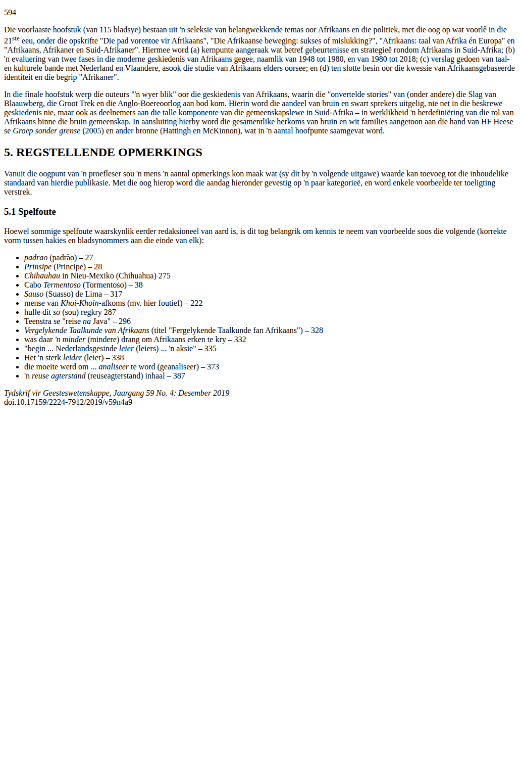594
Die voorlaaste hoofstuk (van 115 bladsye) bestaan uit 'n seleksie van belangwekkende temas oor Afrikaans en die politiek, met die oog op wat voorlê in die 21ste eeu, onder die opskrifte "Die pad vorentoe vir Afrikaans", "Die Afrikaanse beweging: sukses of mislukking?", "Afrikaans: taal van Afrika én Europa" en "Afrikaans, Afrikaner en Suid-Afrikaner". Hiermee word (a) kernpunte aangeraak wat betref gebeurtenisse en strategieë rondom Afrikaans in Suid-Afrika; (b) 'n evaluering van twee fases in die moderne geskiedenis van Afrikaans gegee, naamlik van 1948 tot 1980, en van 1980 tot 2018; (c) verslag gedoen van taal- en kulturele bande met Nederland en Vlaandere, asook die studie van Afrikaans elders oorsee; en (d) ten slotte besin oor die kwessie van Afrikaansgebaseerde identiteit en die begrip "Afrikaner".
In die finale hoofstuk werp die outeurs "'n wyer blik" oor die geskiedenis van Afrikaans, waarin die "onvertelde stories" van (onder andere) die Slag van Blaauwberg, die Groot Trek en die Anglo-Boereoorlog aan bod kom. Hierin word die aandeel van bruin en swart sprekers uitgelig, nie net in die beskrewe geskiedenis nie, maar ook as deelnemers aan die talle komponente van die gemeenskapslewe in Suid-Afrika – in werklikheid 'n herdefiniëring van die rol van Afrikaans binne die bruin gemeenskap. In aansluiting hierby word die gesamentlike herkoms van bruin en wit families aangetoon aan die hand van HF Heese se Groep sonder grense (2005) en ander bronne (Hattingh en McKinnon), wat in 'n aantal hoofpunte saamgevat word.
5. REGSTELLENDE OPMERKINGS
Vanuit die oogpunt van 'n proefleser sou 'n mens 'n aantal opmerkings kon maak wat (sy dit by 'n volgende uitgawe) waarde kan toevoeg tot die inhoudelike standaard van hierdie publikasie. Met die oog hierop word die aandag hieronder gevestig op 'n paar kategorieë, en word enkele voorbeelde ter toeligting verstrek.
5.1 Spelfoute
Hoewel sommige spelfoute waarskynlik eerder redaksioneel van aard is, is dit tog belangrik om kennis te neem van voorbeelde soos die volgende (korrekte vorm tussen hakies en bladsynommers aan die einde van elk):
padrao (padrão) – 27
Prinsipe (Principe) – 28
Chihauhau in Nieu-Mexiko (Chihuahua) 275
Cabo Termentoso (Tormentoso) – 38
Sauso (Suasso) de Lima – 317
mense van Khoi-Khoin-afkoms (mv. hier foutief) – 222
hulle dit so (sou) regkry 287
Teenstra se "reise na Java" – 296
Vergelykende Taalkunde van Afrikaans (titel "Fergelykende Taalkunde fan Afrikaans") – 328
was daar 'n minder (mindere) drang om Afrikaans erken te kry – 332
"begin ... Nederlandsgesinde leier (leiers) ... 'n aksie" – 335
Het 'n sterk leider (leier) – 338
die moeite werd om ... analiseer te word (geanaliseer) – 373
'n reuse agterstand (reuseagterstand) inhaal – 387
Tydskrif vir Geesteswetenskappe, Jaargang 59 No. 4: Desember 2019
doi.10.17159/2224-7912/2019/v59n4a9